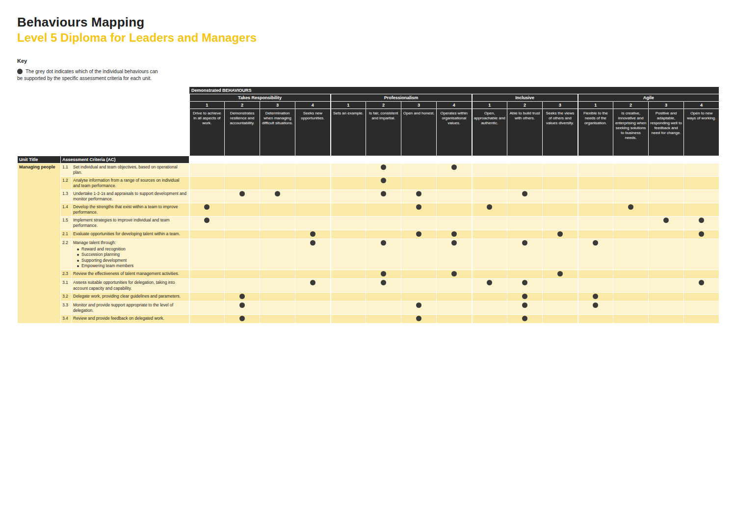Behaviours Mapping
Level 5 Diploma for Leaders and Managers
Key
The grey dot indicates which of the individual behaviours can be supported by the specific assessment criteria for each unit.
| | Demonstrated BEHAVIOURS |
| --- | --- |
| | Takes Responsibility | Professionalism | Inclusive | Agile |
| | 1 | 2 | 3 | 4 | 1 | 2 | 3 | 4 | 1 | 2 | 3 | 1 | 2 | 3 | 4 |
| | Drive to achieve in all aspects of work. | Demonstrates resilience and accountability. | Determination when managing difficult situations. | Seeks new opportunities. | Sets an example. | Is fair, consistent and impartial. | Open and honest. | Operates within organisational values. | Open, approachable and authentic. | Able to build trust with others. | Seeks the views of others and values diversity. | Flexible to the needs of the organisation. | Is creative, innovative and enterprising when seeking solutions to business needs. | Positive and adaptable, responding well to feedback and need for change. | Open to new ways of working. |
| Unit Title | Assessment Criteria (AC) | |
| Managing people | 1.1 | Set individual and team objectives, based on operational plan. | | | | | | | | | | | | | | | |
| 1.2 | Analyse information from a range of sources on individual and team performance. | | | | | | | | | | | | | | | |
| 1.3 | Undertake 1-2-1s and appraisals to support development and monitor performance. | | | | | | | | | | | | | | | |
| 1.4 | Develop the strengths that exist within a team to improve performance. | | | | | | | | | | | | | | | |
| 1.5 | Implement strategies to improve individual and team performance. | | | | | | | | | | | | | | | |
| 2.1 | Evaluate opportunities for developing talent within a team. | | | | | | | | | | | | | | | |
| 2.2 | Manage talent through: Reward and recognition Succession planning Supporting development Empowering team members | | | | | | | | | | | | | | | |
| 2.3 | Review the effectiveness of talent management activities. | | | | | | | | | | | | | | | |
| 3.1 | Assess suitable opportunities for delegation, taking into account capacity and capability. | | | | | | | | | | | | | | | |
| 3.2 | Delegate work, providing clear guidelines and parameters. | | | | | | | | | | | | | | | |
| 3.3 | Monitor and provide support appropriate to the level of delegation. | | | | | | | | | | | | | | | |
| 3.4 | Review and provide feedback on delegated work. | | | | | | | | | | | | | | | |